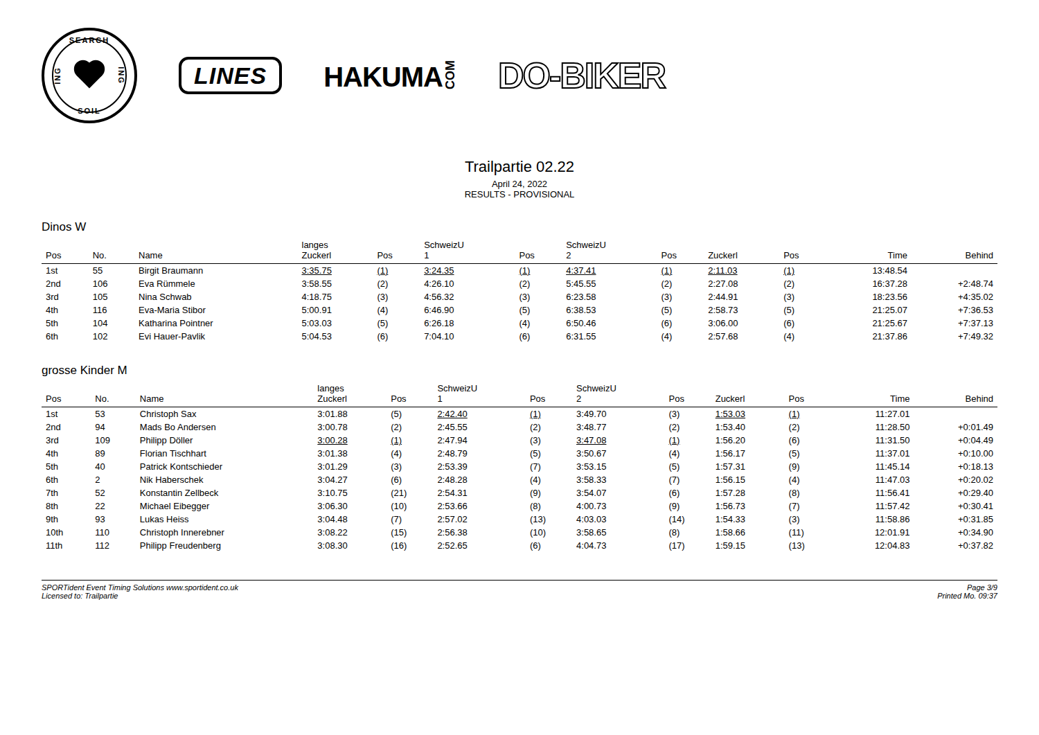SEARCH ING SOIL ING
LINES
HAKUMACOM
DO-BIKER
Trailpartie 02.22
April 24, 2022
RESULTS - PROVISIONAL
Dinos W
| Pos | No. | Name | langes Zuckerl | Pos | SchweizU 1 | Pos | SchweizU 2 | Pos | Zuckerl | Pos | Time | Behind |
| --- | --- | --- | --- | --- | --- | --- | --- | --- | --- | --- | --- | --- |
| 1st | 55 | Birgit Braumann | 3:35.75 | (1) | 3:24.35 | (1) | 4:37.41 | (1) | 2:11.03 | (1) | 13:48.54 | |
| 2nd | 106 | Eva Rümmele | 3:58.55 | (2) | 4:26.10 | (2) | 5:45.55 | (2) | 2:27.08 | (2) | 16:37.28 | +2:48.74 |
| 3rd | 105 | Nina Schwab | 4:18.75 | (3) | 4:56.32 | (3) | 6:23.58 | (3) | 2:44.91 | (3) | 18:23.56 | +4:35.02 |
| 4th | 116 | Eva-Maria Stibor | 5:00.91 | (4) | 6:46.90 | (5) | 6:38.53 | (5) | 2:58.73 | (5) | 21:25.07 | +7:36.53 |
| 5th | 104 | Katharina Pointner | 5:03.03 | (5) | 6:26.18 | (4) | 6:50.46 | (6) | 3:06.00 | (6) | 21:25.67 | +7:37.13 |
| 6th | 102 | Evi Hauer-Pavlik | 5:04.53 | (6) | 7:04.10 | (6) | 6:31.55 | (4) | 2:57.68 | (4) | 21:37.86 | +7:49.32 |
grosse Kinder M
| Pos | No. | Name | langes Zuckerl | Pos | SchweizU 1 | Pos | SchweizU 2 | Pos | Zuckerl | Pos | Time | Behind |
| --- | --- | --- | --- | --- | --- | --- | --- | --- | --- | --- | --- | --- |
| 1st | 53 | Christoph Sax | 3:01.88 | (5) | 2:42.40 | (1) | 3:49.70 | (3) | 1:53.03 | (1) | 11:27.01 | |
| 2nd | 94 | Mads Bo Andersen | 3:00.78 | (2) | 2:45.55 | (2) | 3:48.77 | (2) | 1:53.40 | (2) | 11:28.50 | +0:01.49 |
| 3rd | 109 | Philipp Döller | 3:00.28 | (1) | 2:47.94 | (3) | 3:47.08 | (1) | 1:56.20 | (6) | 11:31.50 | +0:04.49 |
| 4th | 89 | Florian Tischhart | 3:01.38 | (4) | 2:48.79 | (5) | 3:50.67 | (4) | 1:56.17 | (5) | 11:37.01 | +0:10.00 |
| 5th | 40 | Patrick Kontschieder | 3:01.29 | (3) | 2:53.39 | (7) | 3:53.15 | (5) | 1:57.31 | (9) | 11:45.14 | +0:18.13 |
| 6th | 2 | Nik Haberschek | 3:04.27 | (6) | 2:48.28 | (4) | 3:58.33 | (7) | 1:56.15 | (4) | 11:47.03 | +0:20.02 |
| 7th | 52 | Konstantin Zellbeck | 3:10.75 | (21) | 2:54.31 | (9) | 3:54.07 | (6) | 1:57.28 | (8) | 11:56.41 | +0:29.40 |
| 8th | 22 | Michael Eibegger | 3:06.30 | (10) | 2:53.66 | (8) | 4:00.73 | (9) | 1:56.73 | (7) | 11:57.42 | +0:30.41 |
| 9th | 93 | Lukas Heiss | 3:04.48 | (7) | 2:57.02 | (13) | 4:03.03 | (14) | 1:54.33 | (3) | 11:58.86 | +0:31.85 |
| 10th | 110 | Christoph Innerebner | 3:08.22 | (15) | 2:56.38 | (10) | 3:58.65 | (8) | 1:58.66 | (11) | 12:01.91 | +0:34.90 |
| 11th | 112 | Philipp Freudenberg | 3:08.30 | (16) | 2:52.65 | (6) | 4:04.73 | (17) | 1:59.15 | (13) | 12:04.83 | +0:37.82 |
SPORTident Event Timing Solutions www.sportident.co.uk
Licensed to: Trailpartie
Page 3/9
Printed Mo. 09:37